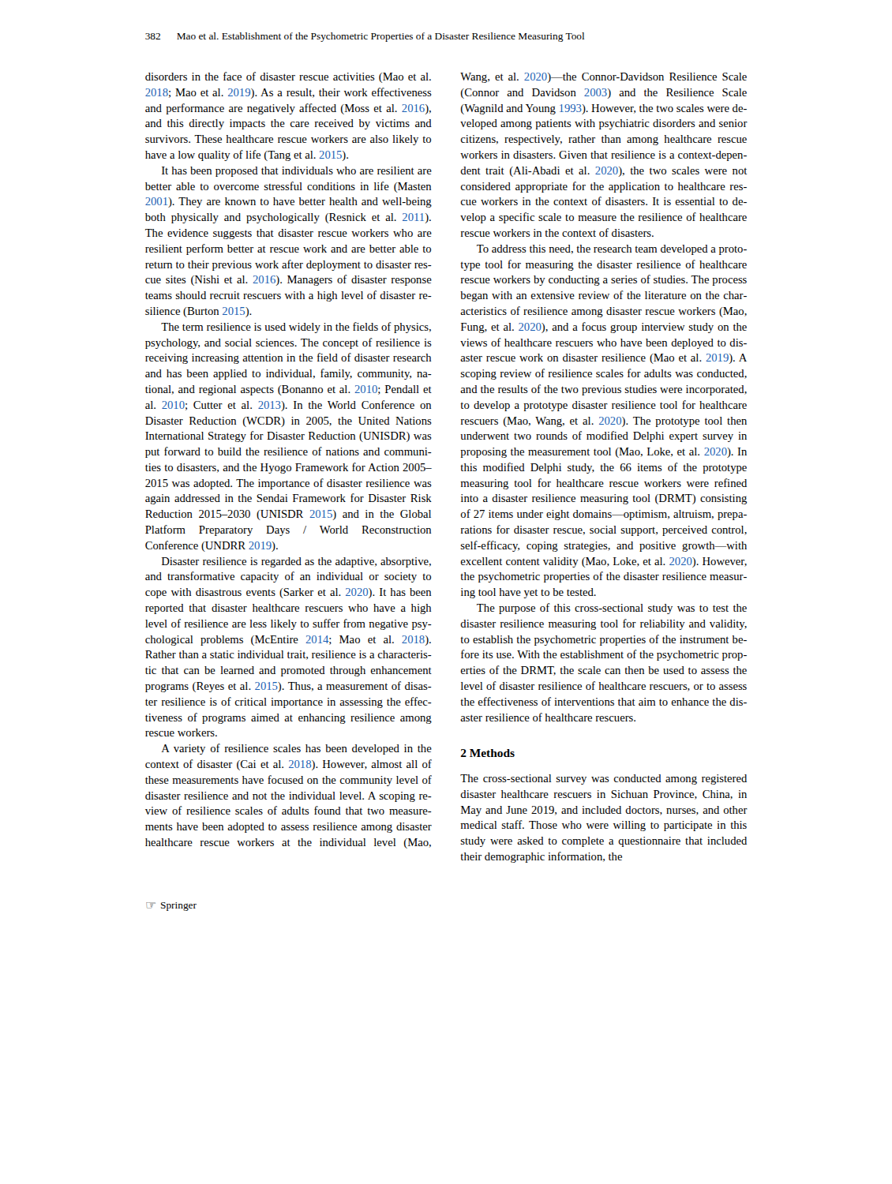382 Mao et al. Establishment of the Psychometric Properties of a Disaster Resilience Measuring Tool
disorders in the face of disaster rescue activities (Mao et al. 2018; Mao et al. 2019). As a result, their work effectiveness and performance are negatively affected (Moss et al. 2016), and this directly impacts the care received by victims and survivors. These healthcare rescue workers are also likely to have a low quality of life (Tang et al. 2015).
It has been proposed that individuals who are resilient are better able to overcome stressful conditions in life (Masten 2001). They are known to have better health and well-being both physically and psychologically (Resnick et al. 2011). The evidence suggests that disaster rescue workers who are resilient perform better at rescue work and are better able to return to their previous work after deployment to disaster rescue sites (Nishi et al. 2016). Managers of disaster response teams should recruit rescuers with a high level of disaster resilience (Burton 2015).
The term resilience is used widely in the fields of physics, psychology, and social sciences. The concept of resilience is receiving increasing attention in the field of disaster research and has been applied to individual, family, community, national, and regional aspects (Bonanno et al. 2010; Pendall et al. 2010; Cutter et al. 2013). In the World Conference on Disaster Reduction (WCDR) in 2005, the United Nations International Strategy for Disaster Reduction (UNISDR) was put forward to build the resilience of nations and communities to disasters, and the Hyogo Framework for Action 2005–2015 was adopted. The importance of disaster resilience was again addressed in the Sendai Framework for Disaster Risk Reduction 2015–2030 (UNISDR 2015) and in the Global Platform Preparatory Days / World Reconstruction Conference (UNDRR 2019).
Disaster resilience is regarded as the adaptive, absorptive, and transformative capacity of an individual or society to cope with disastrous events (Sarker et al. 2020). It has been reported that disaster healthcare rescuers who have a high level of resilience are less likely to suffer from negative psychological problems (McEntire 2014; Mao et al. 2018). Rather than a static individual trait, resilience is a characteristic that can be learned and promoted through enhancement programs (Reyes et al. 2015). Thus, a measurement of disaster resilience is of critical importance in assessing the effectiveness of programs aimed at enhancing resilience among rescue workers.
A variety of resilience scales has been developed in the context of disaster (Cai et al. 2018). However, almost all of these measurements have focused on the community level of disaster resilience and not the individual level. A scoping review of resilience scales of adults found that two measurements have been adopted to assess resilience among disaster healthcare rescue workers at the individual level (Mao, Wang, et al. 2020)—the Connor-Davidson Resilience Scale (Connor and Davidson 2003) and the Resilience Scale (Wagnild and Young 1993). However, the two scales were developed among patients with psychiatric disorders and senior citizens, respectively, rather than among healthcare rescue workers in disasters. Given that resilience is a context-dependent trait (Ali-Abadi et al. 2020), the two scales were not considered appropriate for the application to healthcare rescue workers in the context of disasters. It is essential to develop a specific scale to measure the resilience of healthcare rescue workers in the context of disasters.
To address this need, the research team developed a prototype tool for measuring the disaster resilience of healthcare rescue workers by conducting a series of studies. The process began with an extensive review of the literature on the characteristics of resilience among disaster rescue workers (Mao, Fung, et al. 2020), and a focus group interview study on the views of healthcare rescuers who have been deployed to disaster rescue work on disaster resilience (Mao et al. 2019). A scoping review of resilience scales for adults was conducted, and the results of the two previous studies were incorporated, to develop a prototype disaster resilience tool for healthcare rescuers (Mao, Wang, et al. 2020). The prototype tool then underwent two rounds of modified Delphi expert survey in proposing the measurement tool (Mao, Loke, et al. 2020). In this modified Delphi study, the 66 items of the prototype measuring tool for healthcare rescue workers were refined into a disaster resilience measuring tool (DRMT) consisting of 27 items under eight domains—optimism, altruism, preparations for disaster rescue, social support, perceived control, self-efficacy, coping strategies, and positive growth—with excellent content validity (Mao, Loke, et al. 2020). However, the psychometric properties of the disaster resilience measuring tool have yet to be tested.
The purpose of this cross-sectional study was to test the disaster resilience measuring tool for reliability and validity, to establish the psychometric properties of the instrument before its use. With the establishment of the psychometric properties of the DRMT, the scale can then be used to assess the level of disaster resilience of healthcare rescuers, or to assess the effectiveness of interventions that aim to enhance the disaster resilience of healthcare rescuers.
2 Methods
The cross-sectional survey was conducted among registered disaster healthcare rescuers in Sichuan Province, China, in May and June 2019, and included doctors, nurses, and other medical staff. Those who were willing to participate in this study were asked to complete a questionnaire that included their demographic information, the
☞ Springer